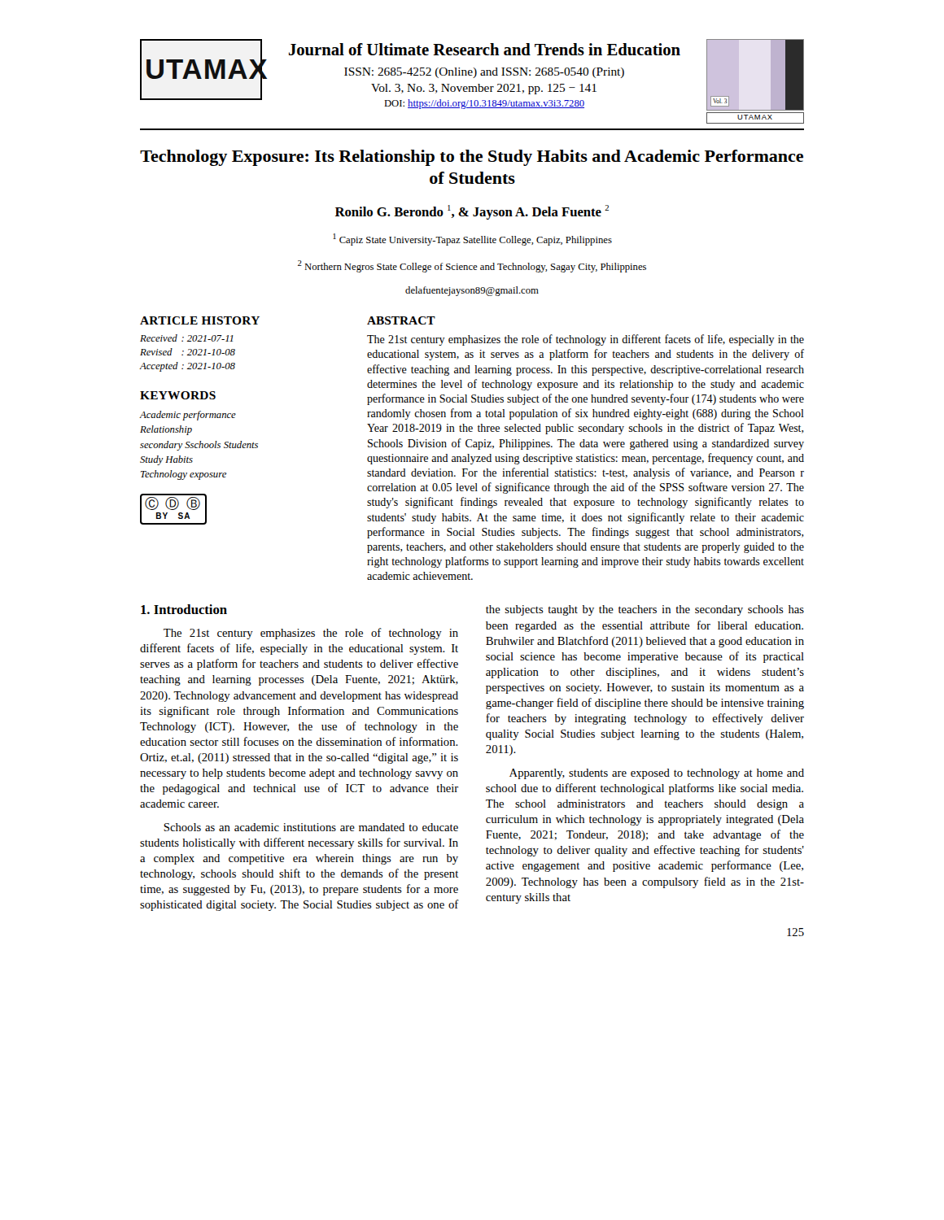UTAMAX
Journal of Ultimate Research and Trends in Education
ISSN: 2685-4252 (Online) and ISSN: 2685-0540 (Print)
Vol. 3, No. 3, November 2021, pp. 125 − 141
DOI: https://doi.org/10.31849/utamax.v3i3.7280
Vol. 3
UTAMAX
Technology Exposure: Its Relationship to the Study Habits and Academic Performance of Students
Ronilo G. Berondo 1, & Jayson A. Dela Fuente 2
1 Capiz State University-Tapaz Satellite College, Capiz, Philippines
2 Northern Negros State College of Science and Technology, Sagay City, Philippines
delafuentejayson89@gmail.com
ARTICLE HISTORY
| Received | : 2021-07-11 |
| Revised | : 2021-10-08 |
| Accepted | : 2021-10-08 |
KEYWORDS
Academic performance
Relationship
secondary Sschools Students
Study Habits
Technology exposure
Ⓒ Ⓓ Ⓑ
BY SA
ABSTRACT
The 21st century emphasizes the role of technology in different facets of life, especially in the educational system, as it serves as a platform for teachers and students in the delivery of effective teaching and learning process. In this perspective, descriptive-correlational research determines the level of technology exposure and its relationship to the study and academic performance in Social Studies subject of the one hundred seventy-four (174) students who were randomly chosen from a total population of six hundred eighty-eight (688) during the School Year 2018-2019 in the three selected public secondary schools in the district of Tapaz West, Schools Division of Capiz, Philippines. The data were gathered using a standardized survey questionnaire and analyzed using descriptive statistics: mean, percentage, frequency count, and standard deviation. For the inferential statistics: t-test, analysis of variance, and Pearson r correlation at 0.05 level of significance through the aid of the SPSS software version 27. The study's significant findings revealed that exposure to technology significantly relates to students' study habits. At the same time, it does not significantly relate to their academic performance in Social Studies subjects. The findings suggest that school administrators, parents, teachers, and other stakeholders should ensure that students are properly guided to the right technology platforms to support learning and improve their study habits towards excellent academic achievement.
1. Introduction
The 21st century emphasizes the role of technology in different facets of life, especially in the educational system. It serves as a platform for teachers and students to deliver effective teaching and learning processes (Dela Fuente, 2021; Aktürk, 2020). Technology advancement and development has widespread its significant role through Information and Communications Technology (ICT). However, the use of technology in the education sector still focuses on the dissemination of information. Ortiz, et.al, (2011) stressed that in the so-called “digital age,” it is necessary to help students become adept and technology savvy on the pedagogical and technical use of ICT to advance their academic career.
Schools as an academic institutions are mandated to educate students holistically with different necessary skills for survival. In a complex and competitive era wherein things are run by technology, schools should shift to the demands of the present time, as suggested by Fu, (2013), to prepare students for a more sophisticated digital society. The Social Studies subject as one of the subjects taught by the teachers in the secondary schools has been regarded as the essential attribute for liberal education. Bruhwiler and Blatchford (2011) believed that a good education in social science has become imperative because of its practical application to other disciplines, and it widens student’s perspectives on society. However, to sustain its momentum as a game-changer field of discipline there should be intensive training for teachers by integrating technology to effectively deliver quality Social Studies subject learning to the students (Halem, 2011).
Apparently, students are exposed to technology at home and school due to different technological platforms like social media. The school administrators and teachers should design a curriculum in which technology is appropriately integrated (Dela Fuente, 2021; Tondeur, 2018); and take advantage of the technology to deliver quality and effective teaching for students' active engagement and positive academic performance (Lee, 2009). Technology has been a compulsory field as in the 21st-century skills that
125